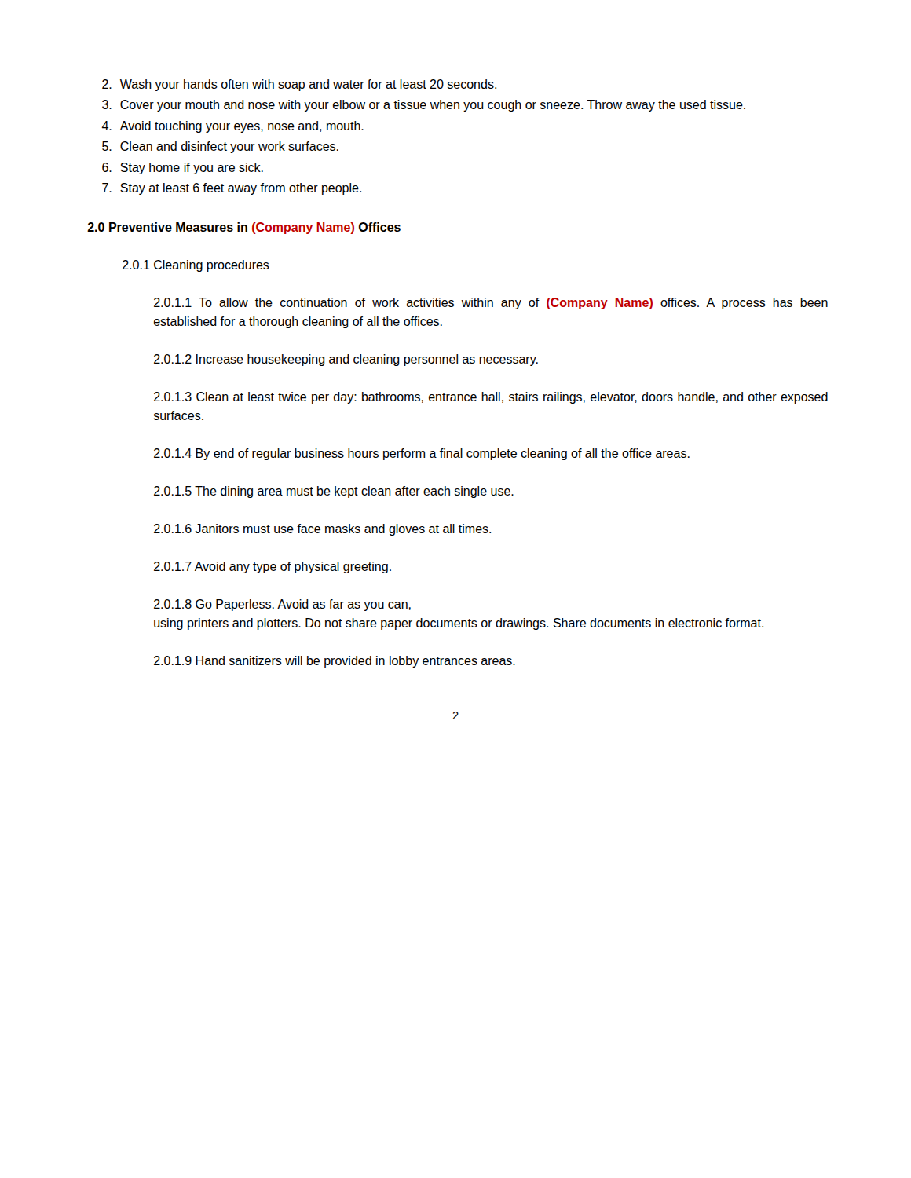Wash your hands often with soap and water for at least 20 seconds.
Cover your mouth and nose with your elbow or a tissue when you cough or sneeze. Throw away the used tissue.
Avoid touching your eyes, nose and, mouth.
Clean and disinfect your work surfaces.
Stay home if you are sick.
Stay at least 6 feet away from other people.
2.0 Preventive Measures in (Company Name) Offices
2.0.1 Cleaning procedures
2.0.1.1 To allow the continuation of work activities within any of (Company Name) offices. A process has been established for a thorough cleaning of all the offices.
2.0.1.2 Increase housekeeping and cleaning personnel as necessary.
2.0.1.3 Clean at least twice per day: bathrooms, entrance hall, stairs railings, elevator, doors handle, and other exposed surfaces.
2.0.1.4 By end of regular business hours perform a final complete cleaning of all the office areas.
2.0.1.5 The dining area must be kept clean after each single use.
2.0.1.6 Janitors must use face masks and gloves at all times.
2.0.1.7 Avoid any type of physical greeting.
2.0.1.8 Go Paperless. Avoid as far as you can,
using printers and plotters. Do not share paper documents or drawings. Share documents in electronic format.
2.0.1.9 Hand sanitizers will be provided in lobby entrances areas.
2